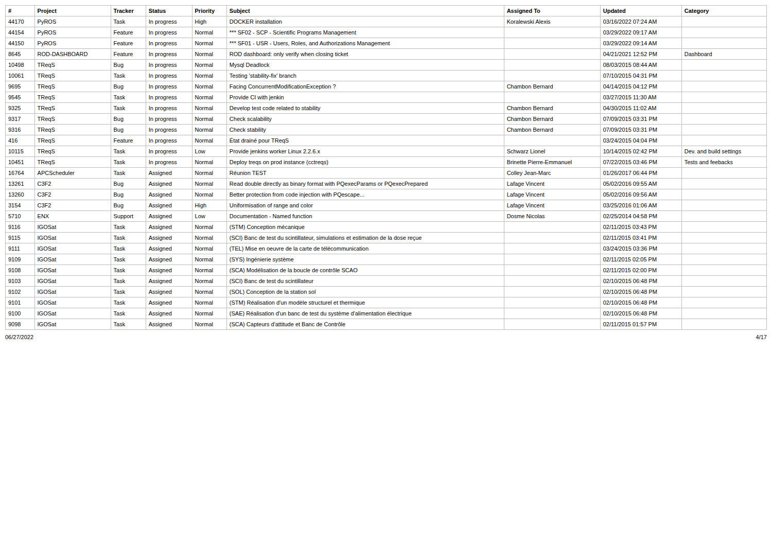| # | Project | Tracker | Status | Priority | Subject | Assigned To | Updated | Category |
| --- | --- | --- | --- | --- | --- | --- | --- | --- |
| 44170 | PyROS | Task | In progress | High | DOCKER installation | Koralewski Alexis | 03/16/2022 07:24 AM | |
| 44154 | PyROS | Feature | In progress | Normal | *** SF02 - SCP - Scientific Programs Management | | 03/29/2022 09:17 AM | |
| 44150 | PyROS | Feature | In progress | Normal | *** SF01 - USR - Users, Roles, and Authorizations Management | | 03/29/2022 09:14 AM | |
| 8645 | ROD-DASHBOARD | Feature | In progress | Normal | ROD dashboard: only verify when closing ticket | | 04/21/2021 12:52 PM | Dashboard |
| 10498 | TReqS | Bug | In progress | Normal | Mysql Deadlock | | 08/03/2015 08:44 AM | |
| 10061 | TReqS | Task | In progress | Normal | Testing 'stability-fix' branch | | 07/10/2015 04:31 PM | |
| 9695 | TReqS | Bug | In progress | Normal | Facing ConcurrentModificationException ? | Chambon Bernard | 04/14/2015 04:12 PM | |
| 9545 | TReqS | Task | In progress | Normal | Provide CI with jenkin | | 03/27/2015 11:30 AM | |
| 9325 | TReqS | Task | In progress | Normal | Develop test code related to stability | Chambon Bernard | 04/30/2015 11:02 AM | |
| 9317 | TReqS | Bug | In progress | Normal | Check scalability | Chambon Bernard | 07/09/2015 03:31 PM | |
| 9316 | TReqS | Bug | In progress | Normal | Check stability | Chambon Bernard | 07/09/2015 03:31 PM | |
| 416 | TReqS | Feature | In progress | Normal | État drainé pour TReqS | | 03/24/2015 04:04 PM | |
| 10115 | TReqS | Task | In progress | Low | Provide jenkins worker Linux 2.2.6.x | Schwarz Lionel | 10/14/2015 02:42 PM | Dev. and build settings |
| 10451 | TReqS | Task | In progress | Normal | Deploy treqs on prod instance (cctreqs) | Brinette Pierre-Emmanuel | 07/22/2015 03:46 PM | Tests and feebacks |
| 16764 | APCScheduler | Task | Assigned | Normal | Réunion TEST | Colley Jean-Marc | 01/26/2017 06:44 PM | |
| 13261 | C3F2 | Bug | Assigned | Normal | Read double directly as binary format with PQexecParams or PQexecPrepared | Lafage Vincent | 05/02/2016 09:55 AM | |
| 13260 | C3F2 | Bug | Assigned | Normal | Better protection from code injection with PQescape... | Lafage Vincent | 05/02/2016 09:56 AM | |
| 3154 | C3F2 | Bug | Assigned | High | Uniformisation of range and color | Lafage Vincent | 03/25/2016 01:06 AM | |
| 5710 | ENX | Support | Assigned | Low | Documentation - Named function | Dosme Nicolas | 02/25/2014 04:58 PM | |
| 9116 | IGOSat | Task | Assigned | Normal | (STM) Conception mécanique | | 02/11/2015 03:43 PM | |
| 9115 | IGOSat | Task | Assigned | Normal | (SCI) Banc de test du scintillateur, simulations et estimation de la dose reçue | | 02/11/2015 03:41 PM | |
| 9111 | IGOSat | Task | Assigned | Normal | (TEL) Mise en oeuvre de la carte de télécommunication | | 03/24/2015 03:36 PM | |
| 9109 | IGOSat | Task | Assigned | Normal | (SYS) Ingénierie système | | 02/11/2015 02:05 PM | |
| 9108 | IGOSat | Task | Assigned | Normal | (SCA) Modélisation de la boucle de contrôle SCAO | | 02/11/2015 02:00 PM | |
| 9103 | IGOSat | Task | Assigned | Normal | (SCI) Banc de test du scintillateur | | 02/10/2015 06:48 PM | |
| 9102 | IGOSat | Task | Assigned | Normal | (SOL) Conception de la station sol | | 02/10/2015 06:48 PM | |
| 9101 | IGOSat | Task | Assigned | Normal | (STM) Réalisation d'un modèle structurel et thermique | | 02/10/2015 06:48 PM | |
| 9100 | IGOSat | Task | Assigned | Normal | (SAE) Réalisation d'un banc de test du système d'alimentation électrique | | 02/10/2015 06:48 PM | |
| 9098 | IGOSat | Task | Assigned | Normal | (SCA) Capteurs d'attitude et Banc de Contrôle | | 02/11/2015 01:57 PM | |
06/27/2022 4/17